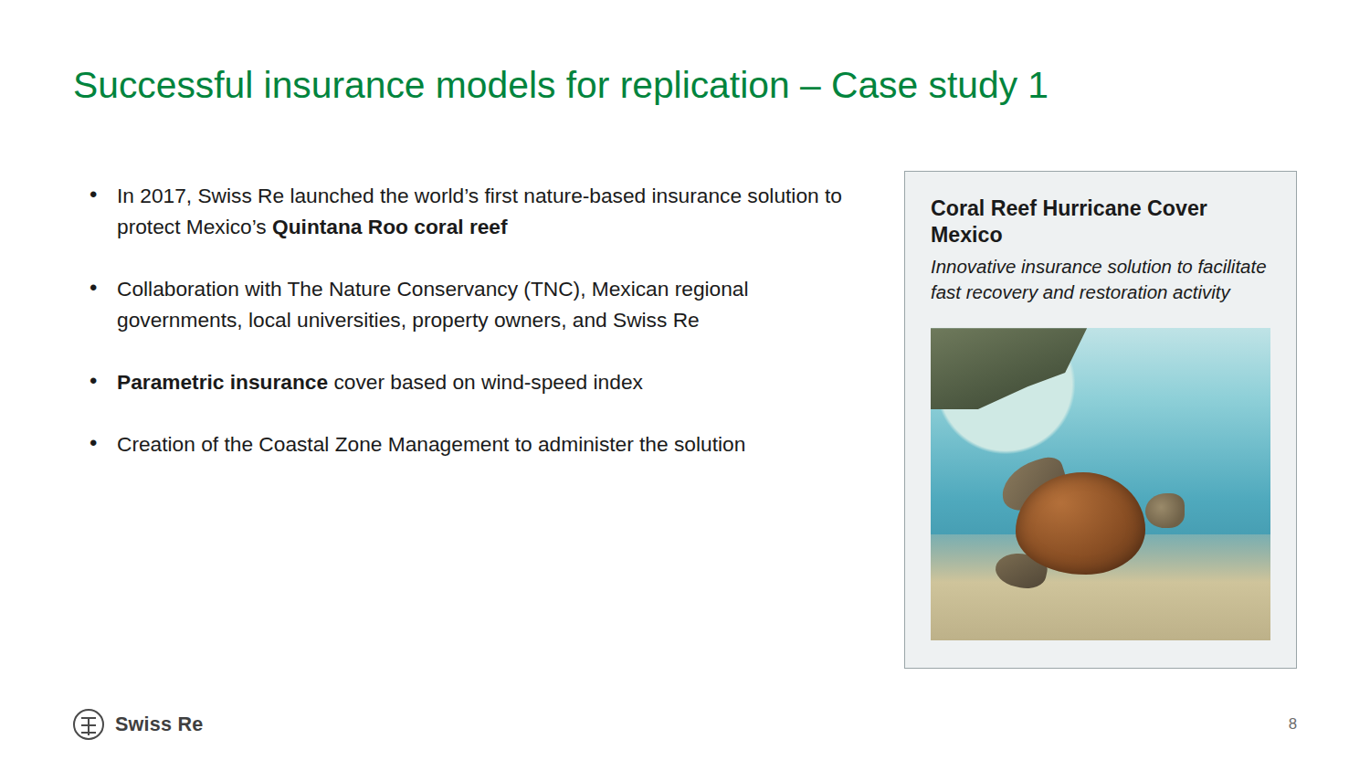Successful insurance models for replication – Case study 1
In 2017, Swiss Re launched the world’s first nature-based insurance solution to protect Mexico’s Quintana Roo coral reef
Collaboration with The Nature Conservancy (TNC), Mexican regional governments, local universities, property owners, and Swiss Re
Parametric insurance cover based on wind-speed index
Creation of the Coastal Zone Management to administer the solution
Coral Reef Hurricane Cover Mexico
Innovative insurance solution to facilitate fast recovery and restoration activity
Swiss Re
8